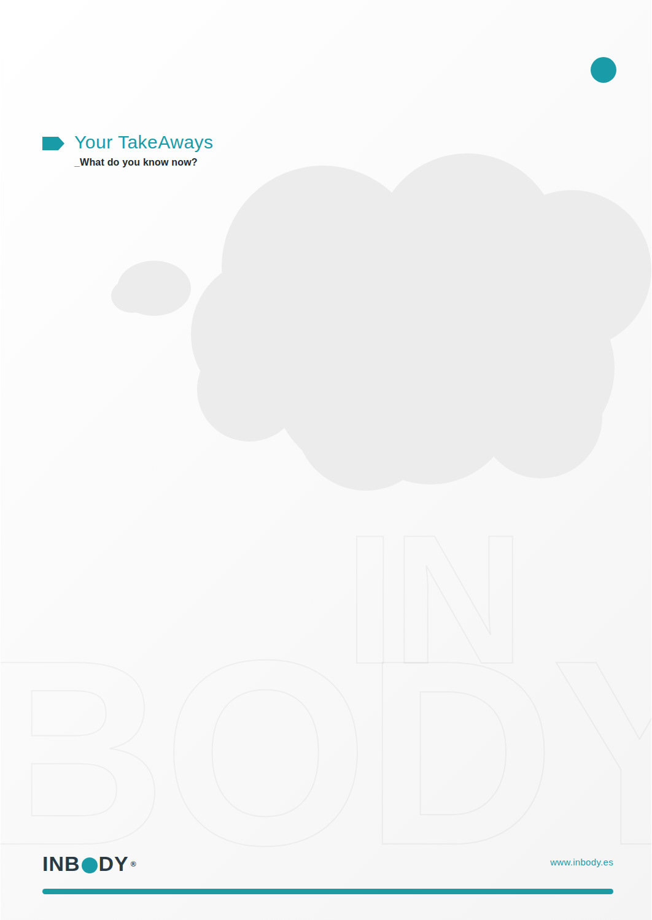Your TakeAways
_What do you know now?
IN
BODY
INB DY®
www.inbody.es